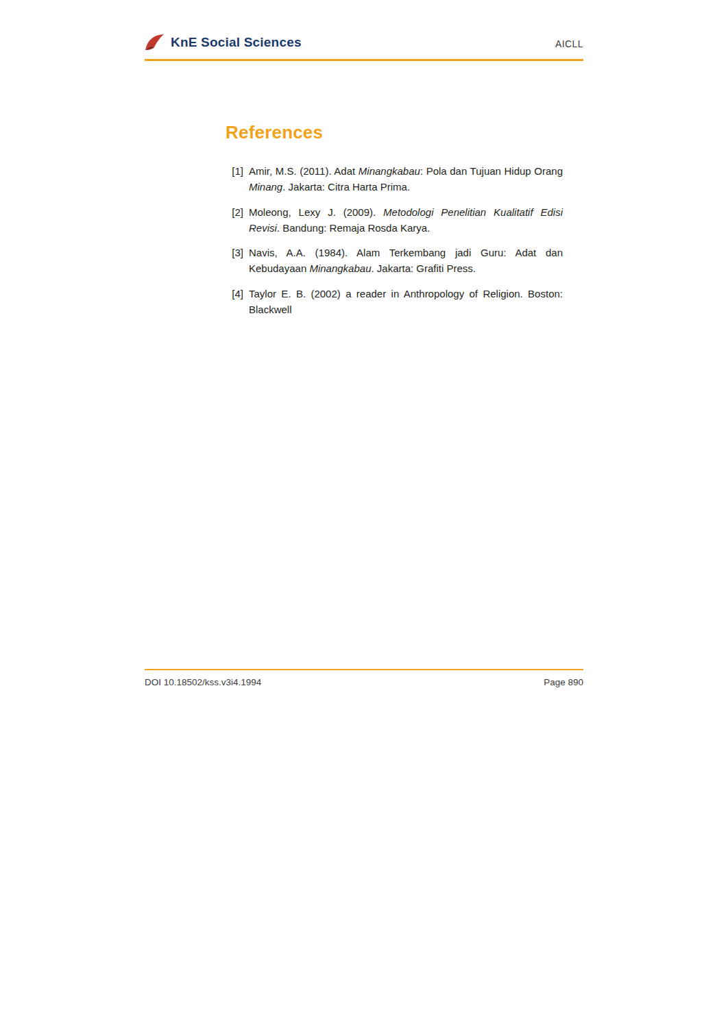KnE Social Sciences
AICLL
References
[1] Amir, M.S. (2011). Adat Minangkabau: Pola dan Tujuan Hidup Orang Minang. Jakarta: Citra Harta Prima.
[2] Moleong, Lexy J. (2009). Metodologi Penelitian Kualitatif Edisi Revisi. Bandung: Remaja Rosda Karya.
[3] Navis, A.A. (1984). Alam Terkembang jadi Guru: Adat dan Kebudayaan Minangkabau. Jakarta: Grafiti Press.
[4] Taylor E. B. (2002) a reader in Anthropology of Religion. Boston: Blackwell
DOI 10.18502/kss.v3i4.1994
Page 890